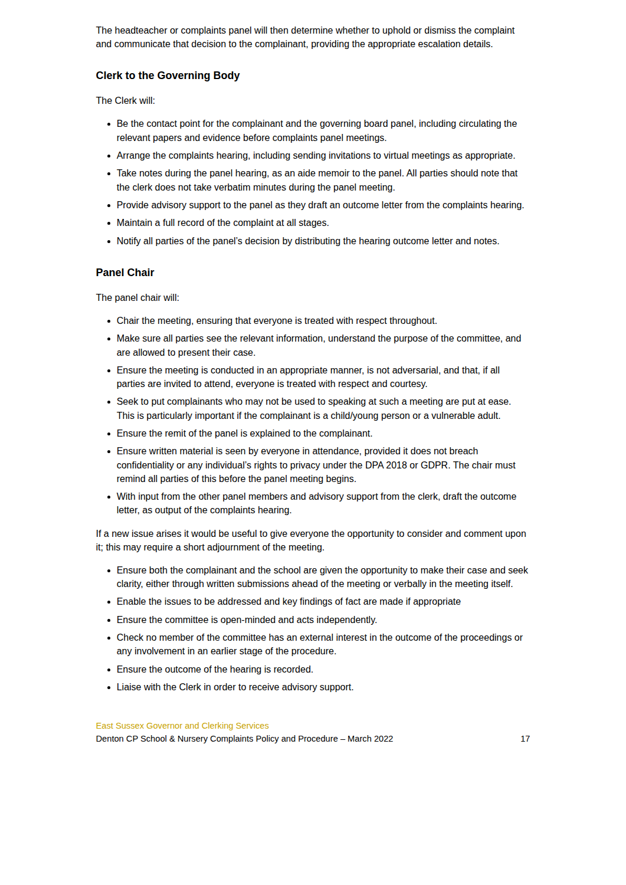The headteacher or complaints panel will then determine whether to uphold or dismiss the complaint and communicate that decision to the complainant, providing the appropriate escalation details.
Clerk to the Governing Body
The Clerk will:
Be the contact point for the complainant and the governing board panel, including circulating the relevant papers and evidence before complaints panel meetings.
Arrange the complaints hearing, including sending invitations to virtual meetings as appropriate.
Take notes during the panel hearing, as an aide memoir to the panel. All parties should note that the clerk does not take verbatim minutes during the panel meeting.
Provide advisory support to the panel as they draft an outcome letter from the complaints hearing.
Maintain a full record of the complaint at all stages.
Notify all parties of the panel’s decision by distributing the hearing outcome letter and notes.
Panel Chair
The panel chair will:
Chair the meeting, ensuring that everyone is treated with respect throughout.
Make sure all parties see the relevant information, understand the purpose of the committee, and are allowed to present their case.
Ensure the meeting is conducted in an appropriate manner, is not adversarial, and that, if all parties are invited to attend, everyone is treated with respect and courtesy.
Seek to put complainants who may not be used to speaking at such a meeting are put at ease. This is particularly important if the complainant is a child/young person or a vulnerable adult.
Ensure the remit of the panel is explained to the complainant.
Ensure written material is seen by everyone in attendance, provided it does not breach confidentiality or any individual’s rights to privacy under the DPA 2018 or GDPR. The chair must remind all parties of this before the panel meeting begins.
With input from the other panel members and advisory support from the clerk, draft the outcome letter, as output of the complaints hearing.
If a new issue arises it would be useful to give everyone the opportunity to consider and comment upon it; this may require a short adjournment of the meeting.
Ensure both the complainant and the school are given the opportunity to make their case and seek clarity, either through written submissions ahead of the meeting or verbally in the meeting itself.
Enable the issues to be addressed and key findings of fact are made if appropriate
Ensure the committee is open-minded and acts independently.
Check no member of the committee has an external interest in the outcome of the proceedings or any involvement in an earlier stage of the procedure.
Ensure the outcome of the hearing is recorded.
Liaise with the Clerk in order to receive advisory support.
East Sussex Governor and Clerking Services
Denton CP School & Nursery Complaints Policy and Procedure – March 202217